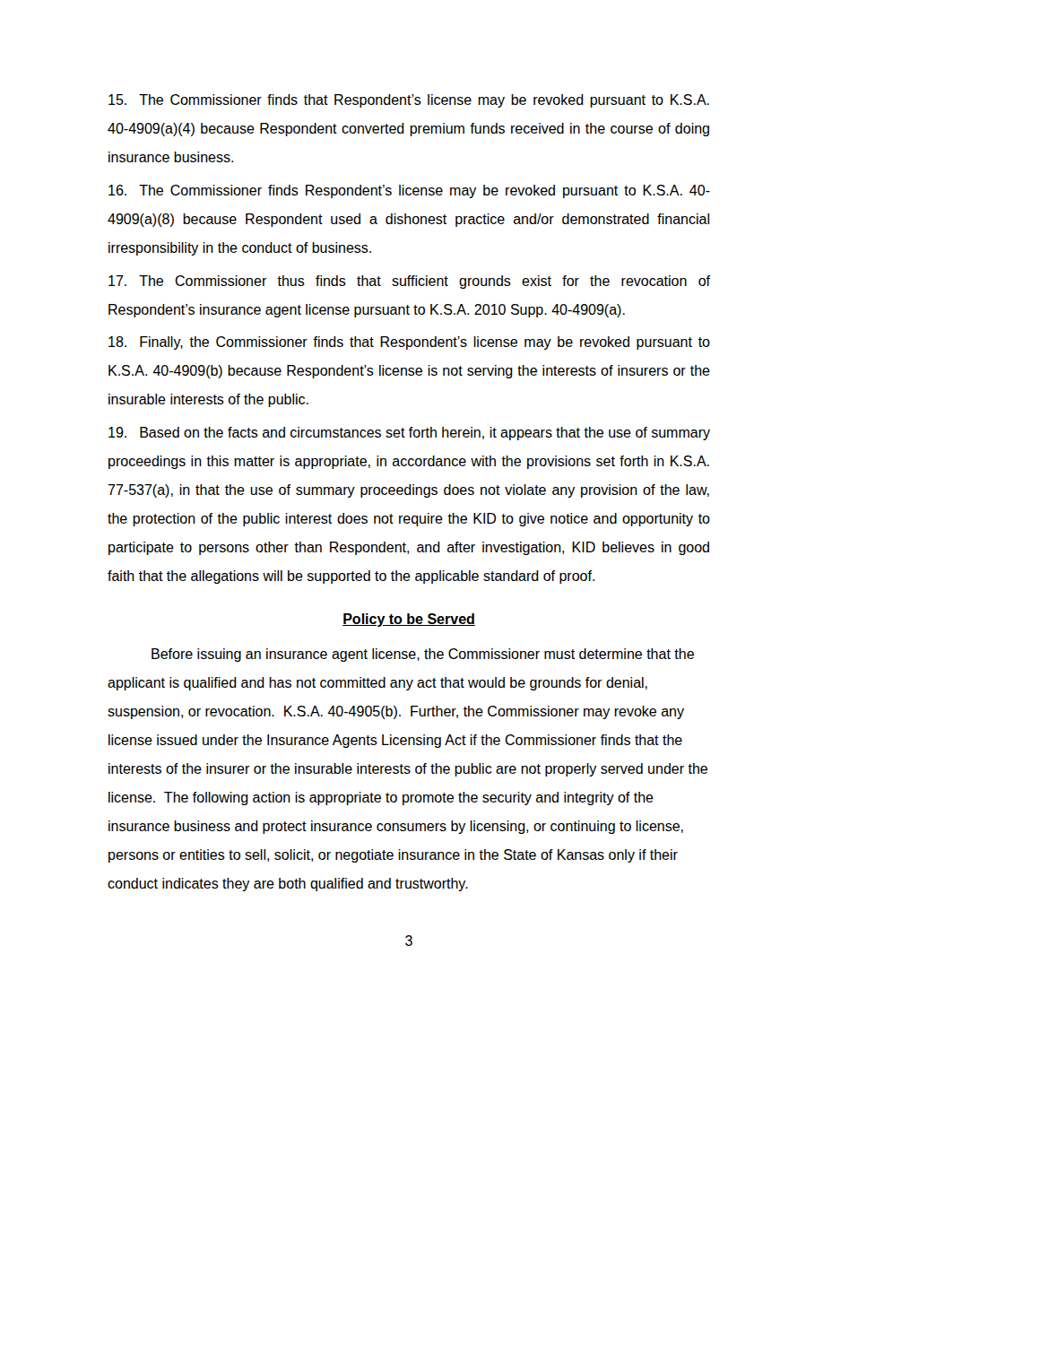15. The Commissioner finds that Respondent’s license may be revoked pursuant to K.S.A. 40-4909(a)(4) because Respondent converted premium funds received in the course of doing insurance business.
16. The Commissioner finds Respondent’s license may be revoked pursuant to K.S.A. 40-4909(a)(8) because Respondent used a dishonest practice and/or demonstrated financial irresponsibility in the conduct of business.
17. The Commissioner thus finds that sufficient grounds exist for the revocation of Respondent’s insurance agent license pursuant to K.S.A. 2010 Supp. 40-4909(a).
18. Finally, the Commissioner finds that Respondent’s license may be revoked pursuant to K.S.A. 40-4909(b) because Respondent’s license is not serving the interests of insurers or the insurable interests of the public.
19. Based on the facts and circumstances set forth herein, it appears that the use of summary proceedings in this matter is appropriate, in accordance with the provisions set forth in K.S.A. 77-537(a), in that the use of summary proceedings does not violate any provision of the law, the protection of the public interest does not require the KID to give notice and opportunity to participate to persons other than Respondent, and after investigation, KID believes in good faith that the allegations will be supported to the applicable standard of proof.
Policy to be Served
Before issuing an insurance agent license, the Commissioner must determine that the applicant is qualified and has not committed any act that would be grounds for denial, suspension, or revocation. K.S.A. 40-4905(b). Further, the Commissioner may revoke any license issued under the Insurance Agents Licensing Act if the Commissioner finds that the interests of the insurer or the insurable interests of the public are not properly served under the license. The following action is appropriate to promote the security and integrity of the insurance business and protect insurance consumers by licensing, or continuing to license, persons or entities to sell, solicit, or negotiate insurance in the State of Kansas only if their conduct indicates they are both qualified and trustworthy.
3